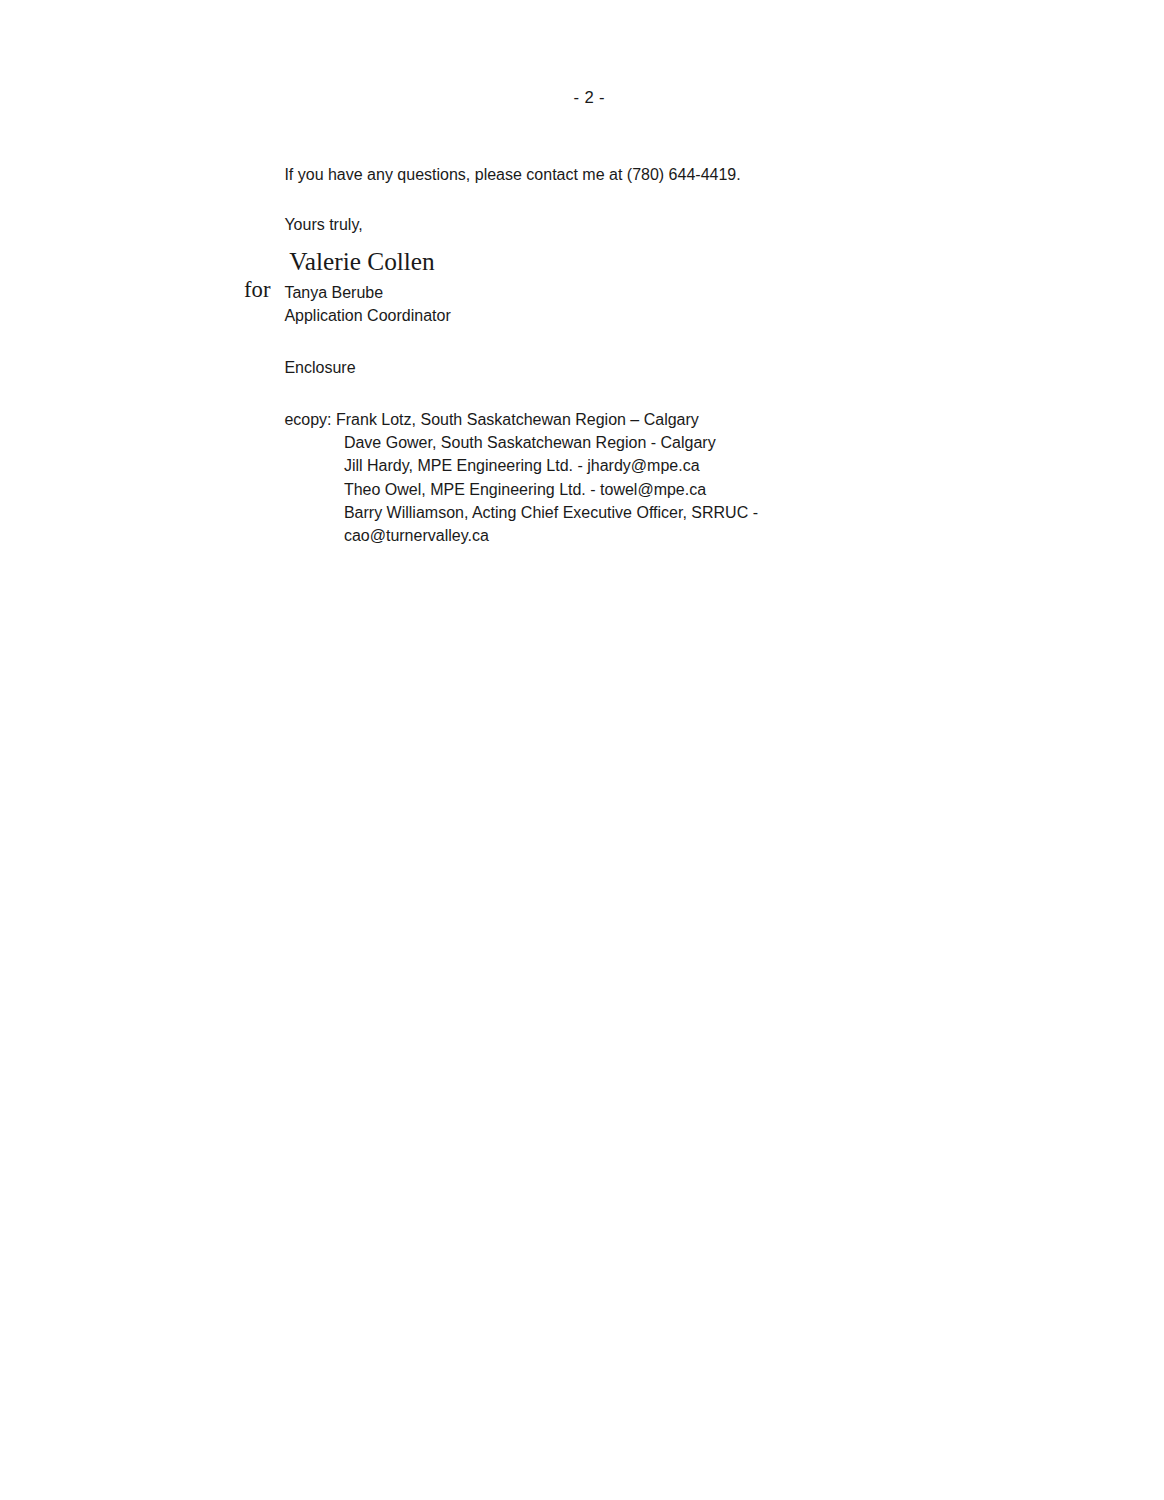- 2 -
If you have any questions, please contact me at (780) 644-4419.
Yours truly,
Valerie Collen
for
Tanya Berube
Application Coordinator
Enclosure
ecopy: Frank Lotz, South Saskatchewan Region – Calgary Dave Gower, South Saskatchewan Region - Calgary Jill Hardy, MPE Engineering Ltd. - jhardy@mpe.ca Theo Owel, MPE Engineering Ltd. - towel@mpe.ca Barry Williamson, Acting Chief Executive Officer, SRRUC - cao@turnervalley.ca